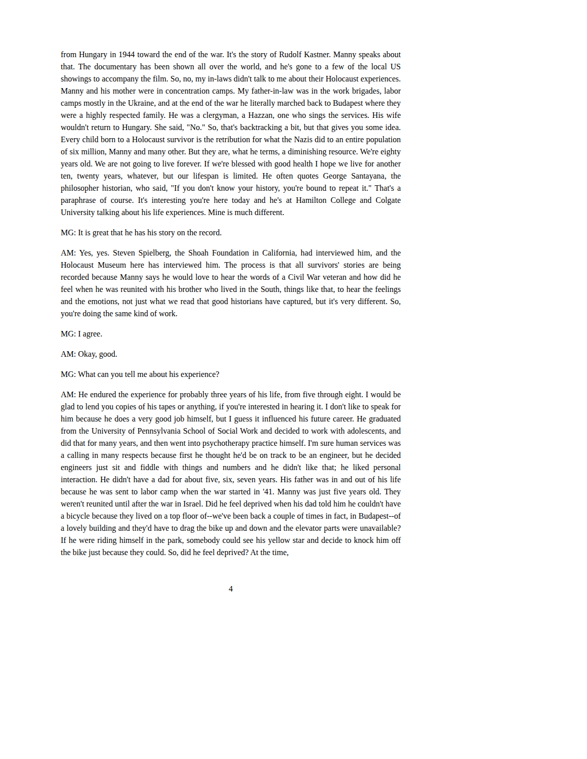from Hungary in 1944 toward the end of the war. It's the story of Rudolf Kastner. Manny speaks about that. The documentary has been shown all over the world, and he's gone to a few of the local US showings to accompany the film. So, no, my in-laws didn't talk to me about their Holocaust experiences. Manny and his mother were in concentration camps. My father-in-law was in the work brigades, labor camps mostly in the Ukraine, and at the end of the war he literally marched back to Budapest where they were a highly respected family. He was a clergyman, a Hazzan, one who sings the services. His wife wouldn't return to Hungary. She said, "No." So, that's backtracking a bit, but that gives you some idea. Every child born to a Holocaust survivor is the retribution for what the Nazis did to an entire population of six million, Manny and many other. But they are, what he terms, a diminishing resource. We're eighty years old. We are not going to live forever. If we're blessed with good health I hope we live for another ten, twenty years, whatever, but our lifespan is limited. He often quotes George Santayana, the philosopher historian, who said, "If you don't know your history, you're bound to repeat it." That's a paraphrase of course. It's interesting you're here today and he's at Hamilton College and Colgate University talking about his life experiences. Mine is much different.
MG: It is great that he has his story on the record.
AM: Yes, yes. Steven Spielberg, the Shoah Foundation in California, had interviewed him, and the Holocaust Museum here has interviewed him. The process is that all survivors' stories are being recorded because Manny says he would love to hear the words of a Civil War veteran and how did he feel when he was reunited with his brother who lived in the South, things like that, to hear the feelings and the emotions, not just what we read that good historians have captured, but it's very different. So, you're doing the same kind of work.
MG: I agree.
AM: Okay, good.
MG: What can you tell me about his experience?
AM: He endured the experience for probably three years of his life, from five through eight. I would be glad to lend you copies of his tapes or anything, if you're interested in hearing it. I don't like to speak for him because he does a very good job himself, but I guess it influenced his future career. He graduated from the University of Pennsylvania School of Social Work and decided to work with adolescents, and did that for many years, and then went into psychotherapy practice himself. I'm sure human services was a calling in many respects because first he thought he'd be on track to be an engineer, but he decided engineers just sit and fiddle with things and numbers and he didn't like that; he liked personal interaction. He didn't have a dad for about five, six, seven years. His father was in and out of his life because he was sent to labor camp when the war started in '41. Manny was just five years old. They weren't reunited until after the war in Israel. Did he feel deprived when his dad told him he couldn't have a bicycle because they lived on a top floor of--we've been back a couple of times in fact, in Budapest--of a lovely building and they'd have to drag the bike up and down and the elevator parts were unavailable? If he were riding himself in the park, somebody could see his yellow star and decide to knock him off the bike just because they could. So, did he feel deprived? At the time,
4